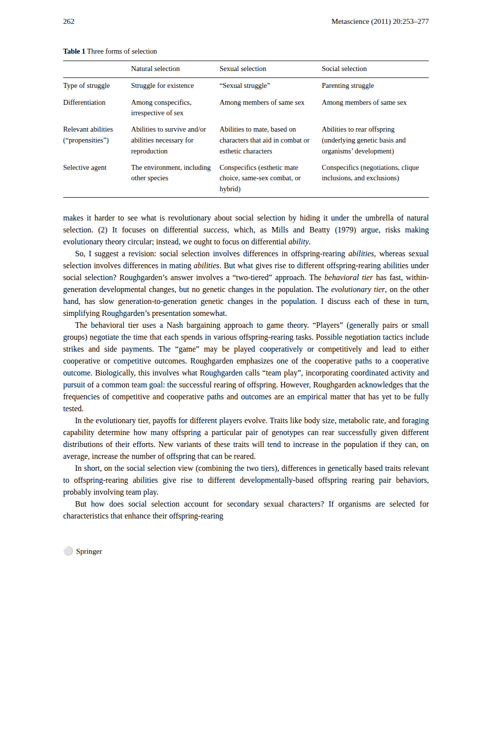262 Metascience (2011) 20:253–277
Table 1 Three forms of selection
| | Natural selection | Sexual selection | Social selection |
| --- | --- | --- | --- |
| Type of struggle | Struggle for existence | “Sexual struggle” | Parenting struggle |
| Differentiation | Among conspecifics, irrespective of sex | Among members of same sex | Among members of same sex |
| Relevant abilities (“propensities”) | Abilities to survive and/or abilities necessary for reproduction | Abilities to mate, based on characters that aid in combat or esthetic characters | Abilities to rear offspring (underlying genetic basis and organisms’ development) |
| Selective agent | The environment, including other species | Conspecifics (esthetic mate choice, same-sex combat, or hybrid) | Conspecifics (negotiations, clique inclusions, and exclusions) |
makes it harder to see what is revolutionary about social selection by hiding it under the umbrella of natural selection. (2) It focuses on differential success, which, as Mills and Beatty (1979) argue, risks making evolutionary theory circular; instead, we ought to focus on differential ability.
So, I suggest a revision: social selection involves differences in offspring-rearing abilities, whereas sexual selection involves differences in mating abilities. But what gives rise to different offspring-rearing abilities under social selection? Roughgarden’s answer involves a “two-tiered” approach. The behavioral tier has fast, within-generation developmental changes, but no genetic changes in the population. The evolutionary tier, on the other hand, has slow generation-to-generation genetic changes in the population. I discuss each of these in turn, simplifying Roughgarden’s presentation somewhat.
The behavioral tier uses a Nash bargaining approach to game theory. “Players” (generally pairs or small groups) negotiate the time that each spends in various offspring-rearing tasks. Possible negotiation tactics include strikes and side payments. The “game” may be played cooperatively or competitively and lead to either cooperative or competitive outcomes. Roughgarden emphasizes one of the cooperative paths to a cooperative outcome. Biologically, this involves what Roughgarden calls “team play”, incorporating coordinated activity and pursuit of a common team goal: the successful rearing of offspring. However, Roughgarden acknowledges that the frequencies of competitive and cooperative paths and outcomes are an empirical matter that has yet to be fully tested.
In the evolutionary tier, payoffs for different players evolve. Traits like body size, metabolic rate, and foraging capability determine how many offspring a particular pair of genotypes can rear successfully given different distributions of their efforts. New variants of these traits will tend to increase in the population if they can, on average, increase the number of offspring that can be reared.
In short, on the social selection view (combining the two tiers), differences in genetically based traits relevant to offspring-rearing abilities give rise to different developmentally-based offspring rearing pair behaviors, probably involving team play.
But how does social selection account for secondary sexual characters? If organisms are selected for characteristics that enhance their offspring-rearing
⚪Springer